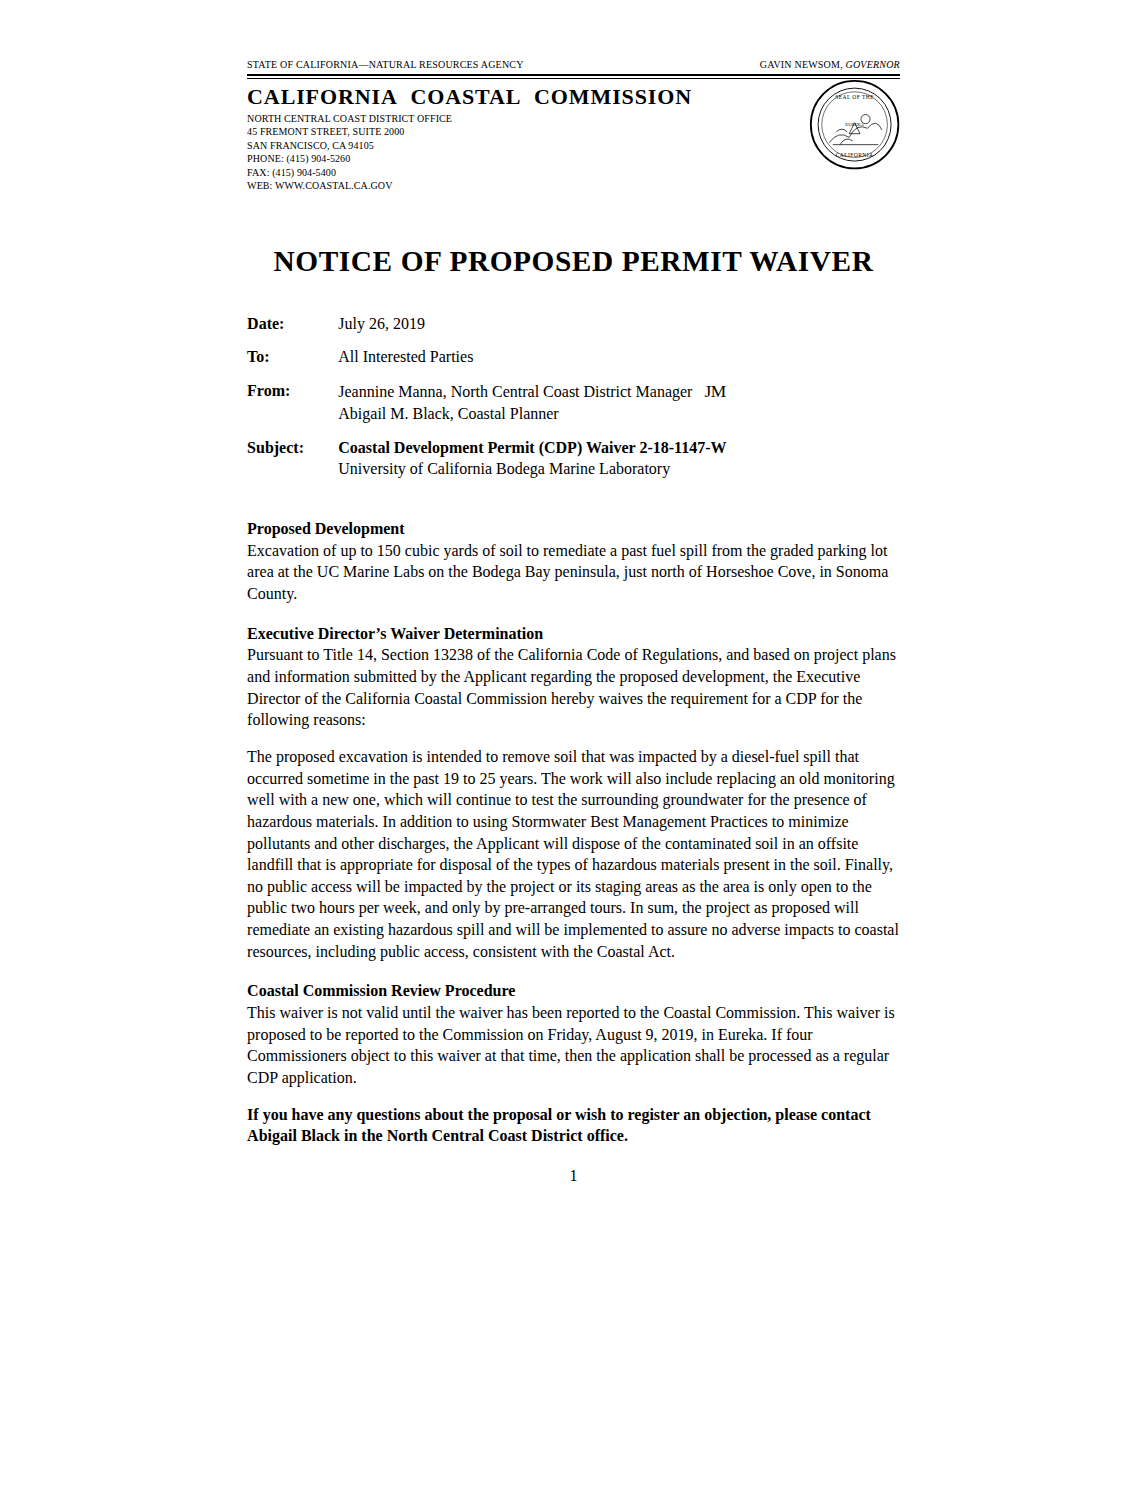State of California—Natural Resources Agency GAVIN NEWSOM, GOVERNOR
SEAL OF THE CALIFORNIA EUREKA
CALIFORNIA COASTAL COMMISSION
North Central Coast District Office
45 Fremont Street, Suite 2000
San Francisco, CA 94105
Phone: (415) 904-5260
Fax: (415) 904-5400
Web: www.coastal.ca.gov
NOTICE OF PROPOSED PERMIT WAIVER
| Date: | July 26, 2019 |
| To: | All Interested Parties |
| From: | Jeannine Manna, North Central Coast District Manager JM Abigail M. Black, Coastal Planner |
| Subject: | Coastal Development Permit (CDP) Waiver 2-18-1147-W University of California Bodega Marine Laboratory |
Proposed Development
Excavation of up to 150 cubic yards of soil to remediate a past fuel spill from the graded parking lot area at the UC Marine Labs on the Bodega Bay peninsula, just north of Horseshoe Cove, in Sonoma County.
Executive Director’s Waiver Determination
Pursuant to Title 14, Section 13238 of the California Code of Regulations, and based on project plans and information submitted by the Applicant regarding the proposed development, the Executive Director of the California Coastal Commission hereby waives the requirement for a CDP for the following reasons:
The proposed excavation is intended to remove soil that was impacted by a diesel-fuel spill that occurred sometime in the past 19 to 25 years. The work will also include replacing an old monitoring well with a new one, which will continue to test the surrounding groundwater for the presence of hazardous materials. In addition to using Stormwater Best Management Practices to minimize pollutants and other discharges, the Applicant will dispose of the contaminated soil in an offsite landfill that is appropriate for disposal of the types of hazardous materials present in the soil. Finally, no public access will be impacted by the project or its staging areas as the area is only open to the public two hours per week, and only by pre-arranged tours. In sum, the project as proposed will remediate an existing hazardous spill and will be implemented to assure no adverse impacts to coastal resources, including public access, consistent with the Coastal Act.
Coastal Commission Review Procedure
This waiver is not valid until the waiver has been reported to the Coastal Commission. This waiver is proposed to be reported to the Commission on Friday, August 9, 2019, in Eureka. If four Commissioners object to this waiver at that time, then the application shall be processed as a regular CDP application.
If you have any questions about the proposal or wish to register an objection, please contact Abigail Black in the North Central Coast District office.
1